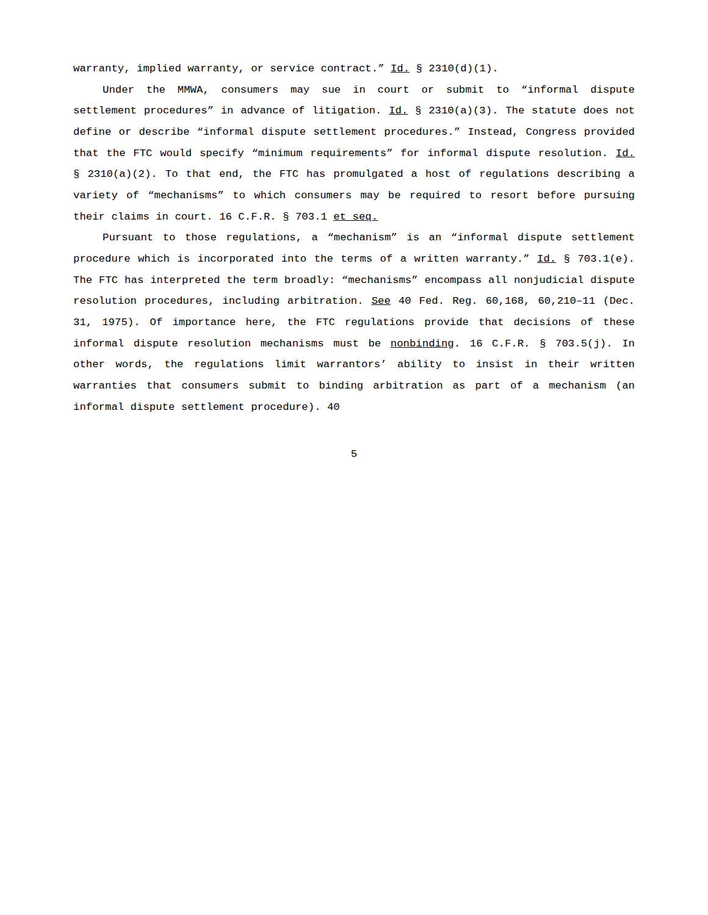warranty, implied warranty, or service contract.” Id. § 2310(d)(1).
Under the MMWA, consumers may sue in court or submit to “informal dispute settlement procedures” in advance of litigation. Id. § 2310(a)(3). The statute does not define or describe “informal dispute settlement procedures.” Instead, Congress provided that the FTC would specify “minimum requirements” for informal dispute resolution. Id. § 2310(a)(2). To that end, the FTC has promulgated a host of regulations describing a variety of “mechanisms” to which consumers may be required to resort before pursuing their claims in court. 16 C.F.R. § 703.1 et seq.
Pursuant to those regulations, a “mechanism” is an “informal dispute settlement procedure which is incorporated into the terms of a written warranty.” Id. § 703.1(e). The FTC has interpreted the term broadly: “mechanisms” encompass all nonjudicial dispute resolution procedures, including arbitration. See 40 Fed. Reg. 60,168, 60,210–11 (Dec. 31, 1975). Of importance here, the FTC regulations provide that decisions of these informal dispute resolution mechanisms must be nonbinding. 16 C.F.R. § 703.5(j). In other words, the regulations limit warrantors’ ability to insist in their written warranties that consumers submit to binding arbitration as part of a mechanism (an informal dispute settlement procedure). 40
5